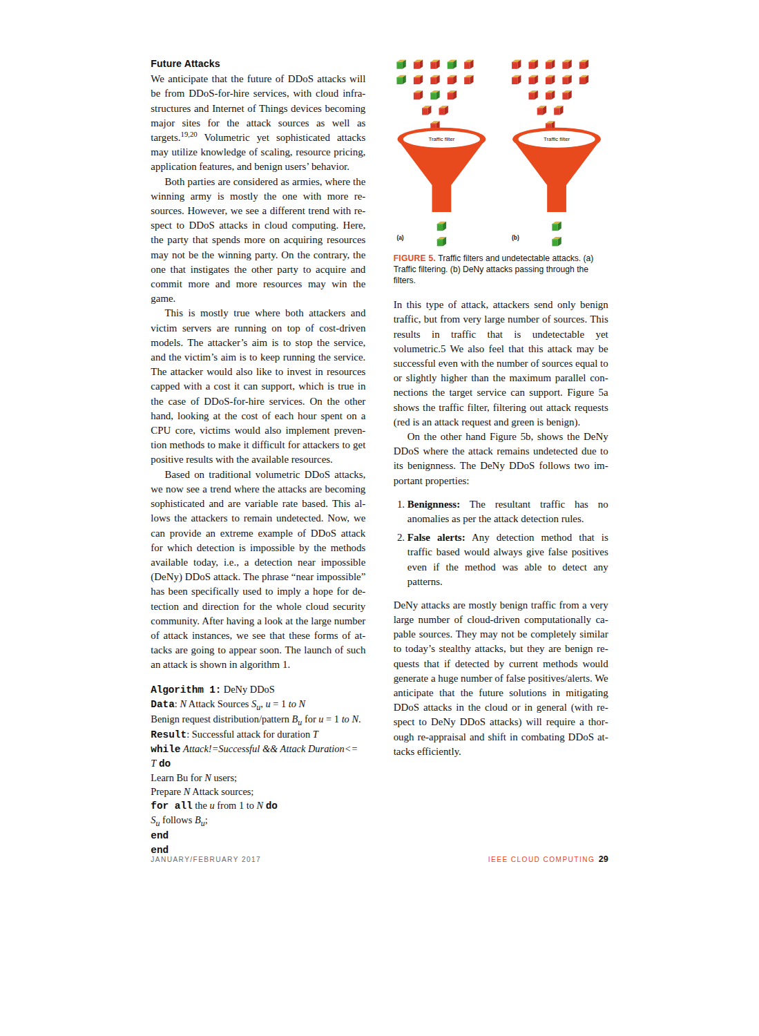Future Attacks
We anticipate that the future of DDoS attacks will be from DDoS-for-hire services, with cloud infrastructures and Internet of Things devices becoming major sites for the attack sources as well as targets.19,20 Volumetric yet sophisticated attacks may utilize knowledge of scaling, resource pricing, application features, and benign users’ behavior.
Both parties are considered as armies, where the winning army is mostly the one with more resources. However, we see a different trend with respect to DDoS attacks in cloud computing. Here, the party that spends more on acquiring resources may not be the winning party. On the contrary, the one that instigates the other party to acquire and commit more and more resources may win the game.
This is mostly true where both attackers and victim servers are running on top of cost-driven models. The attacker’s aim is to stop the service, and the victim’s aim is to keep running the service. The attacker would also like to invest in resources capped with a cost it can support, which is true in the case of DDoS-for-hire services. On the other hand, looking at the cost of each hour spent on a CPU core, victims would also implement prevention methods to make it difficult for attackers to get positive results with the available resources.
Based on traditional volumetric DDoS attacks, we now see a trend where the attacks are becoming sophisticated and are variable rate based. This allows the attackers to remain undetected. Now, we can provide an extreme example of DDoS attack for which detection is impossible by the methods available today, i.e., a detection near impossible (DeNy) DDoS attack. The phrase “near impossible” has been specifically used to imply a hope for detection and direction for the whole cloud security community. After having a look at the large number of attack instances, we see that these forms of attacks are going to appear soon. The launch of such an attack is shown in algorithm 1.
Algorithm 1: DeNy DDoS
Data: N Attack Sources Su, u = 1 to N
Benign request distribution/pattern Bu for u = 1 to N.
Result: Successful attack for duration T
while Attack!=Successful && Attack Duration<= T do
Learn Bu for N users;
Prepare N Attack sources;
for all the u from 1 to N do
Su follows Bu;
end
end
Traffic filter (a) Traffic filter (b)
FIGURE 5. Traffic filters and undetectable attacks. (a) Traffic filtering. (b) DeNy attacks passing through the filters.
In this type of attack, attackers send only benign traffic, but from very large number of sources. This results in traffic that is undetectable yet volumetric.5 We also feel that this attack may be successful even with the number of sources equal to or slightly higher than the maximum parallel connections the target service can support. Figure 5a shows the traffic filter, filtering out attack requests (red is an attack request and green is benign).
On the other hand Figure 5b, shows the DeNy DDoS where the attack remains undetected due to its benignness. The DeNy DDoS follows two important properties:
Benignness: The resultant traffic has no anomalies as per the attack detection rules.
False alerts: Any detection method that is traffic based would always give false positives even if the method was able to detect any patterns.
DeNy attacks are mostly benign traffic from a very large number of cloud-driven computationally capable sources. They may not be completely similar to today’s stealthy attacks, but they are benign requests that if detected by current methods would generate a huge number of false positives/alerts. We anticipate that the future solutions in mitigating DDoS attacks in the cloud or in general (with respect to DeNy DDoS attacks) will require a thorough re-appraisal and shift in combating DDoS attacks efficiently.
January/February 2017
IEEE Cloud Computing 29